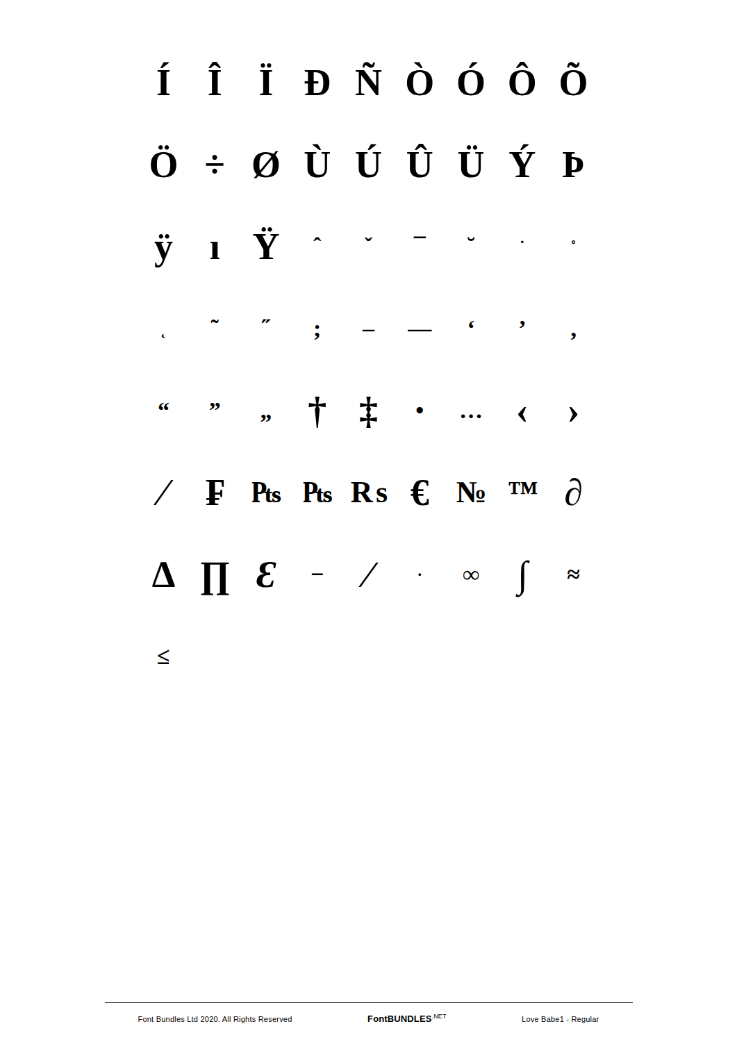Í
Î
Ï
Đ
Ñ
Ò
Ó
Ô
Õ
Ö
÷
Ø
Ù
Ú
Û
Ü
Ý
Þ
ÿ
ı
Ÿ
ˆ
ˇ
¯
˘
˙
˚
˛
˜
˝
;
–
—
‘
’
‚
“
”
„
†
‡
•
…
‹
›
⁄
₣
₧
₧
₨
€
№
™
∂
∆
∏
Ɛ
−
∕
∙
∞
∫
≈
≤
·
·
·
·
·
·
·
·
Font Bundles Ltd 2020. All Rights Reserved
FontBUNDLES.NET
Love Babe1 - Regular